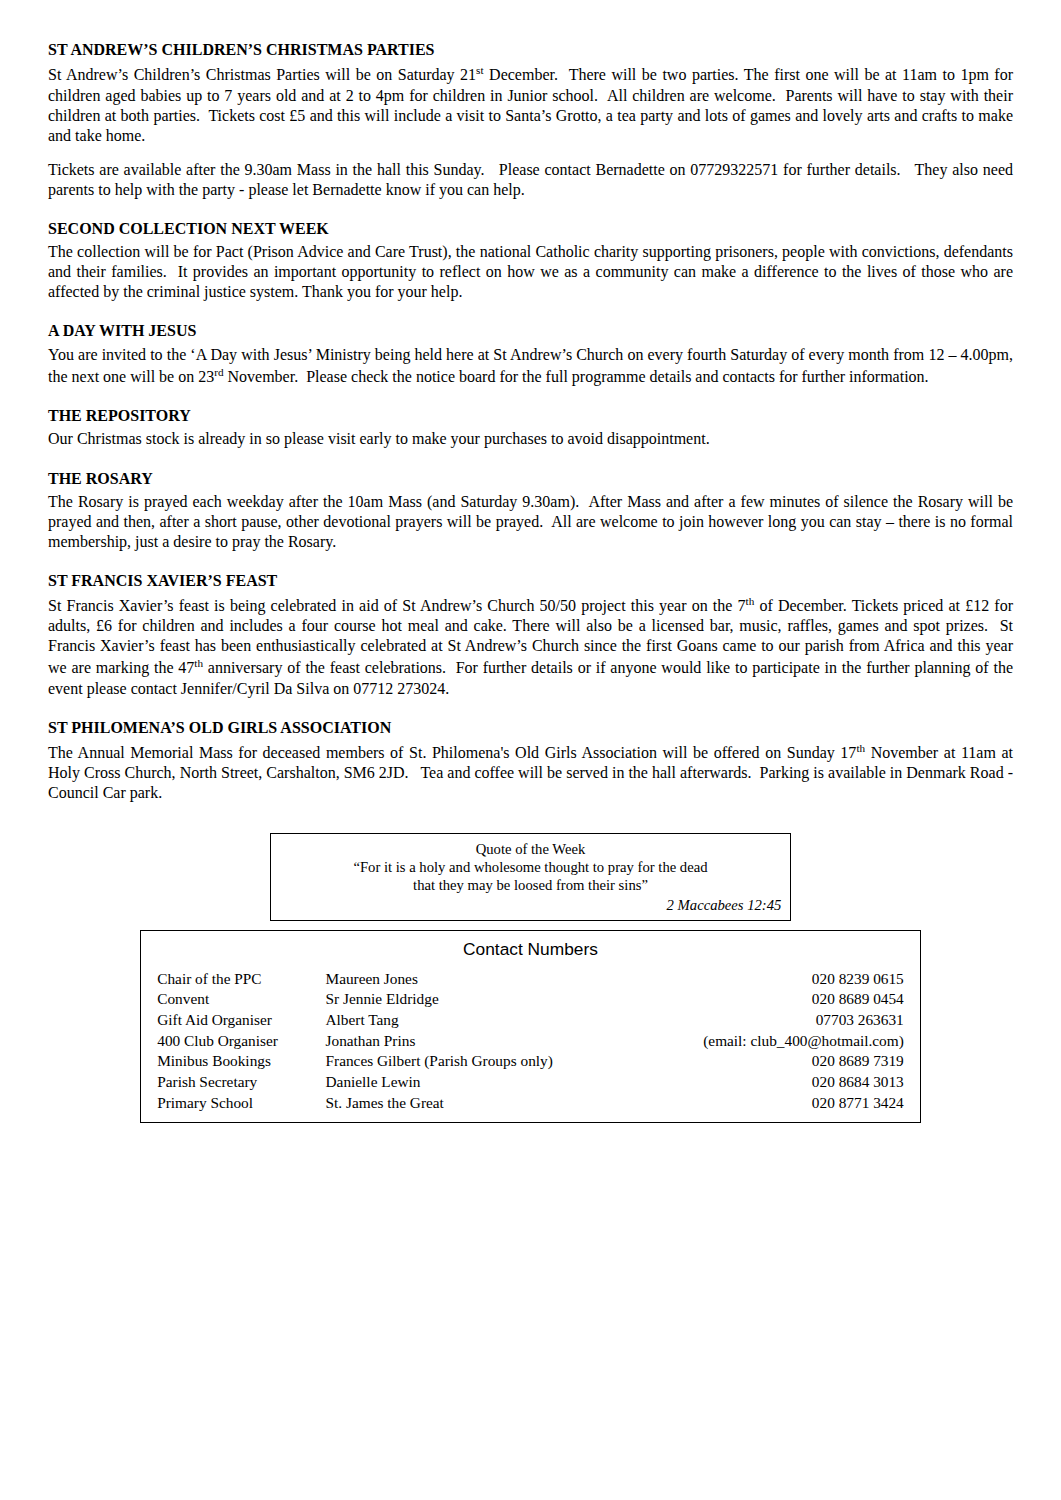St Andrew’s Children’s Christmas Parties
St Andrew’s Children’s Christmas Parties will be on Saturday 21st December. There will be two parties. The first one will be at 11am to 1pm for children aged babies up to 7 years old and at 2 to 4pm for children in Junior school. All children are welcome. Parents will have to stay with their children at both parties. Tickets cost £5 and this will include a visit to Santa’s Grotto, a tea party and lots of games and lovely arts and crafts to make and take home.
Tickets are available after the 9.30am Mass in the hall this Sunday. Please contact Bernadette on 07729322571 for further details. They also need parents to help with the party - please let Bernadette know if you can help.
Second Collection Next Week
The collection will be for Pact (Prison Advice and Care Trust), the national Catholic charity supporting prisoners, people with convictions, defendants and their families. It provides an important opportunity to reflect on how we as a community can make a difference to the lives of those who are affected by the criminal justice system. Thank you for your help.
A Day With Jesus
You are invited to the ‘A Day with Jesus’ Ministry being held here at St Andrew’s Church on every fourth Saturday of every month from 12 – 4.00pm, the next one will be on 23rd November. Please check the notice board for the full programme details and contacts for further information.
The Repository
Our Christmas stock is already in so please visit early to make your purchases to avoid disappointment.
The Rosary
The Rosary is prayed each weekday after the 10am Mass (and Saturday 9.30am). After Mass and after a few minutes of silence the Rosary will be prayed and then, after a short pause, other devotional prayers will be prayed. All are welcome to join however long you can stay – there is no formal membership, just a desire to pray the Rosary.
St Francis Xavier’s Feast
St Francis Xavier’s feast is being celebrated in aid of St Andrew’s Church 50/50 project this year on the 7th of December. Tickets priced at £12 for adults, £6 for children and includes a four course hot meal and cake. There will also be a licensed bar, music, raffles, games and spot prizes. St Francis Xavier’s feast has been enthusiastically celebrated at St Andrew’s Church since the first Goans came to our parish from Africa and this year we are marking the 47th anniversary of the feast celebrations. For further details or if anyone would like to participate in the further planning of the event please contact Jennifer/Cyril Da Silva on 07712 273024.
St Philomena’s Old Girls Association
The Annual Memorial Mass for deceased members of St. Philomena's Old Girls Association will be offered on Sunday 17th November at 11am at Holy Cross Church, North Street, Carshalton, SM6 2JD. Tea and coffee will be served in the hall afterwards. Parking is available in Denmark Road - Council Car park.
Quote of the Week
“For it is a holy and wholesome thought to pray for the dead
that they may be loosed from their sins” 2 Maccabees 12:45
Contact Numbers
| Chair of the PPC | Maureen Jones | 020 8239 0615 |
| Convent | Sr Jennie Eldridge | 020 8689 0454 |
| Gift Aid Organiser | Albert Tang | 07703 263631 |
| 400 Club Organiser | Jonathan Prins | (email: club_400@hotmail.com) |
| Minibus Bookings | Frances Gilbert (Parish Groups only) | 020 8689 7319 |
| Parish Secretary | Danielle Lewin | 020 8684 3013 |
| Primary School | St. James the Great | 020 8771 3424 |